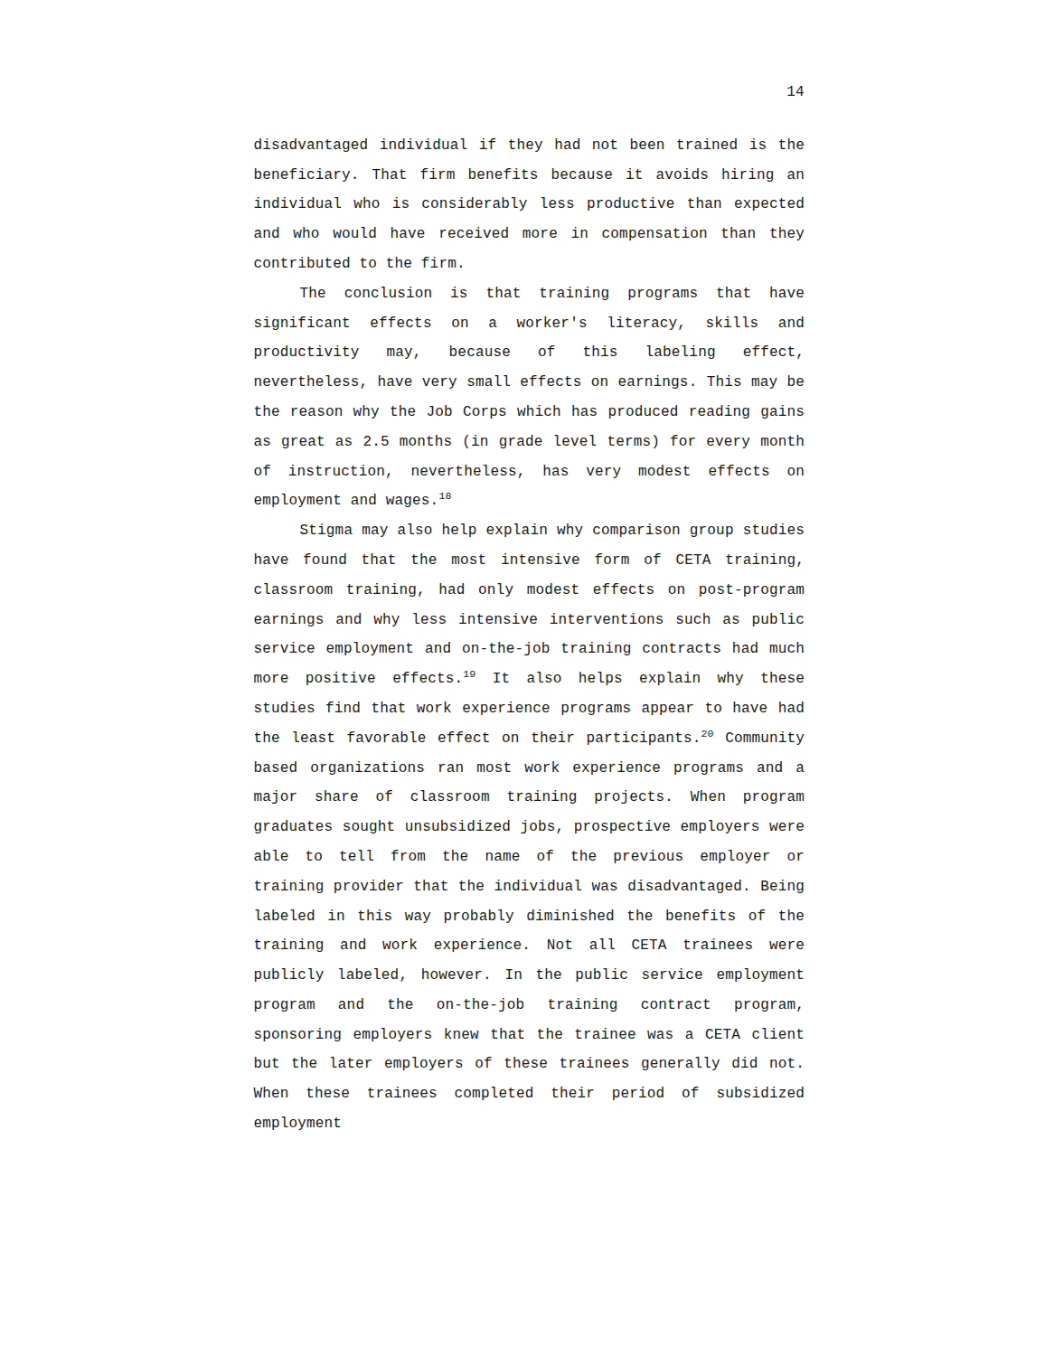14
disadvantaged individual if they had not been trained is the beneficiary. That firm benefits because it avoids hiring an individual who is considerably less productive than expected and who would have received more in compensation than they contributed to the firm.
The conclusion is that training programs that have significant effects on a worker's literacy, skills and productivity may, because of this labeling effect, nevertheless, have very small effects on earnings. This may be the reason why the Job Corps which has produced reading gains as great as 2.5 months (in grade level terms) for every month of instruction, nevertheless, has very modest effects on employment and wages.18
Stigma may also help explain why comparison group studies have found that the most intensive form of CETA training, classroom training, had only modest effects on post-program earnings and why less intensive interventions such as public service employment and on-the-job training contracts had much more positive effects.19 It also helps explain why these studies find that work experience programs appear to have had the least favorable effect on their participants.20 Community based organizations ran most work experience programs and a major share of classroom training projects. When program graduates sought unsubsidized jobs, prospective employers were able to tell from the name of the previous employer or training provider that the individual was disadvantaged. Being labeled in this way probably diminished the benefits of the training and work experience. Not all CETA trainees were publicly labeled, however. In the public service employment program and the on-the-job training contract program, sponsoring employers knew that the trainee was a CETA client but the later employers of these trainees generally did not. When these trainees completed their period of subsidized employment